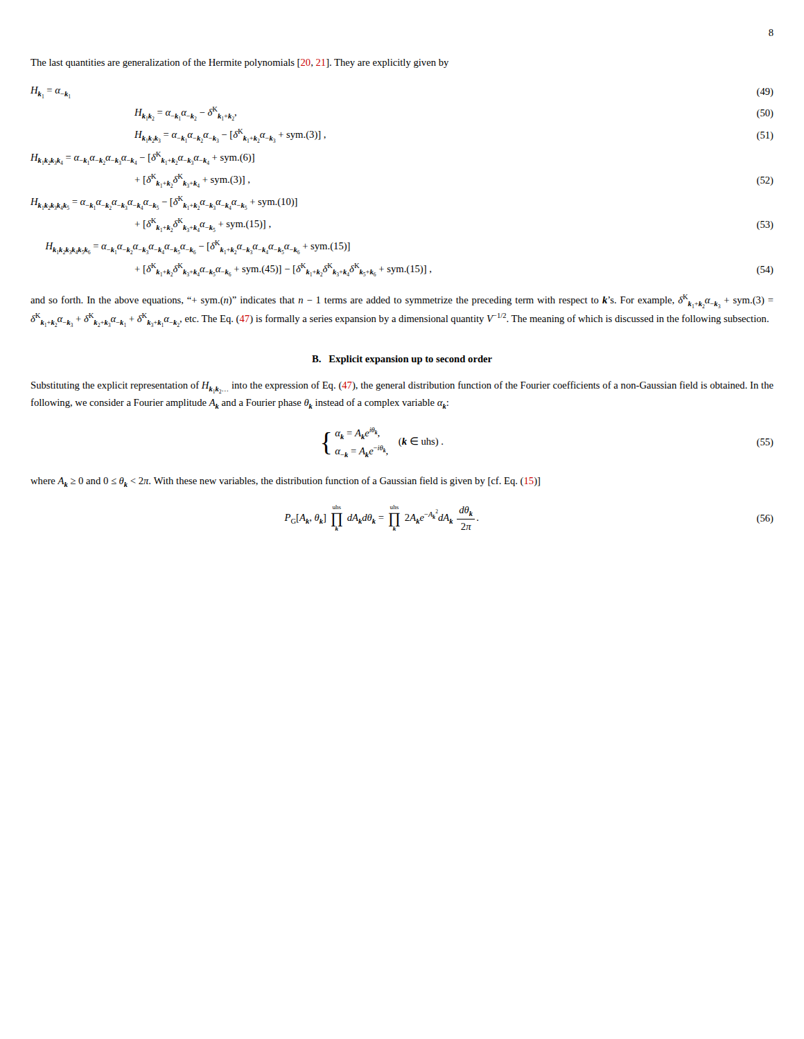8
The last quantities are generalization of the Hermite polynomials [20, 21]. They are explicitly given by
| H k 1 = α − k 1 | (49) |
| H k 1 k 2 = α − k 1 α − k 2 − δ K k 1 + k 2 , | (50) |
| H k 1 k 2 k 3 = α − k 1 α − k 2 α − k 3 − [ δ K k 1 + k 2 α − k 3 + sym.(3)] , | (51) |
| H k 1 k 2 k 3 k 4 = α − k 1 α − k 2 α − k 3 α − k 4 − [ δ K k 1 + k 2 α − k 3 α − k 4 + sym.(6)] | |
| + [ δ K k 1 + k 2 δ K k 3 + k 4 + sym.(3)] , | (52) |
| H k 1 k 2 k 3 k 4 k 5 = α − k 1 α − k 2 α − k 3 α − k 4 α − k 5 − [ δ K k 1 + k 2 α − k 3 α − k 4 α − k 5 + sym.(10)] | |
| + [ δ K k 1 + k 2 δ K k 3 + k 4 α − k 5 + sym.(15)] , | (53) |
| H k 1 k 2 k 3 k 4 k 5 k 6 = α − k 1 α − k 2 α − k 3 α − k 4 α − k 5 α − k 6 − [ δ K k 1 + k 2 α − k 3 α − k 4 α − k 5 α − k 6 + sym.(15)] | |
| + [ δ K k 1 + k 2 δ K k 3 + k 4 α − k 5 α − k 6 + sym.(45)] − [ δ K k 1 + k 2 δ K k 3 + k 4 δ K k 5 + k 6 + sym.(15)] , | (54) |
and so forth. In the above equations, “+ sym.(n)” indicates that n − 1 terms are added to symmetrize the preceding term with respect to k’s. For example, δKk1+k2α−k3 + sym.(3) = δKk1+k2α−k3 + δKk2+k3α−k1 + δKk3+k1α−k2, etc. The Eq. (47) is formally a series expansion by a dimensional quantity V−1/2. The meaning of which is discussed in the following subsection.
B. Explicit expansion up to second order
Substituting the explicit representation of Hk1k2… into the expression of Eq. (47), the general distribution function of the Fourier coefficients of a non-Gaussian field is obtained. In the following, we consider a Fourier amplitude Ak and a Fourier phase θk instead of a complex variable αk:
| { α k = A k e iθ k , α − k = A k e − iθ k , ( k ∈ uhs) . | (55) |
where Ak ≥ 0 and 0 ≤ θk < 2π. With these new variables, the distribution function of a Gaussian field is given by [cf. Eq. (15)]
| P G [ A k , θ k ] uhs ∏ k dA k dθ k = uhs ∏ k 2 A k e − A k 2 dA k dθ k 2 π . | (56) |